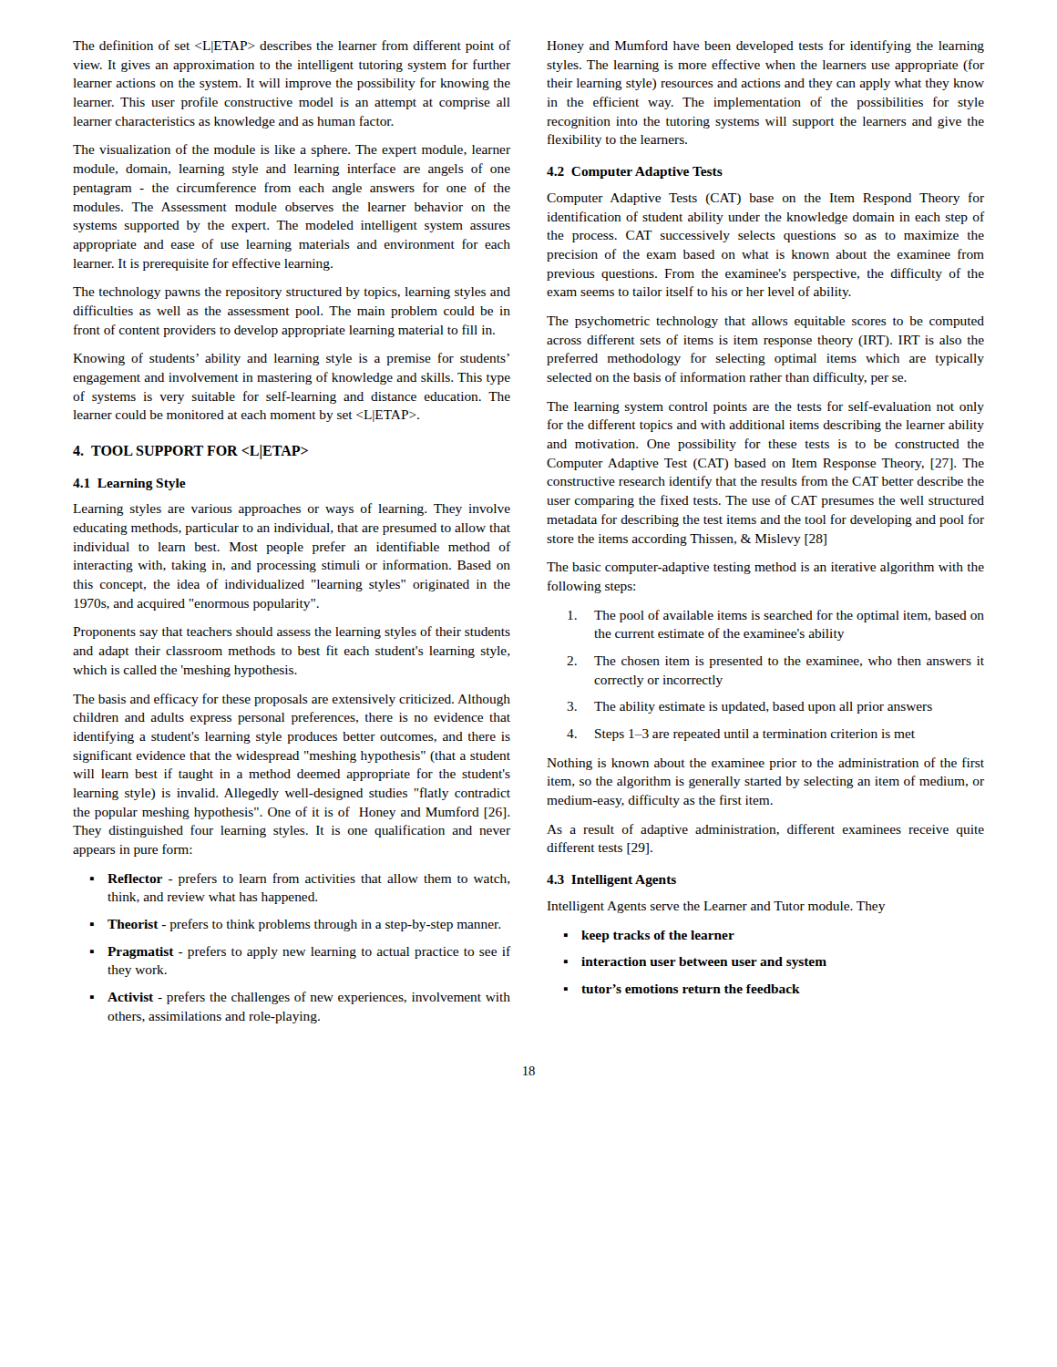The definition of set <L|ETAP> describes the learner from different point of view. It gives an approximation to the intelligent tutoring system for further learner actions on the system. It will improve the possibility for knowing the learner. This user profile constructive model is an attempt at comprise all learner characteristics as knowledge and as human factor.
The visualization of the module is like a sphere. The expert module, learner module, domain, learning style and learning interface are angels of one pentagram - the circumference from each angle answers for one of the modules. The Assessment module observes the learner behavior on the systems supported by the expert. The modeled intelligent system assures appropriate and ease of use learning materials and environment for each learner. It is prerequisite for effective learning.
The technology pawns the repository structured by topics, learning styles and difficulties as well as the assessment pool. The main problem could be in front of content providers to develop appropriate learning material to fill in.
Knowing of students’ ability and learning style is a premise for students’ engagement and involvement in mastering of knowledge and skills. This type of systems is very suitable for self-learning and distance education. The learner could be monitored at each moment by set <L|ETAP>.
4. TOOL SUPPORT FOR <L|ETAP>
4.1 Learning Style
Learning styles are various approaches or ways of learning. They involve educating methods, particular to an individual, that are presumed to allow that individual to learn best. Most people prefer an identifiable method of interacting with, taking in, and processing stimuli or information. Based on this concept, the idea of individualized "learning styles" originated in the 1970s, and acquired "enormous popularity".
Proponents say that teachers should assess the learning styles of their students and adapt their classroom methods to best fit each student's learning style, which is called the 'meshing hypothesis.
The basis and efficacy for these proposals are extensively criticized. Although children and adults express personal preferences, there is no evidence that identifying a student's learning style produces better outcomes, and there is significant evidence that the widespread "meshing hypothesis" (that a student will learn best if taught in a method deemed appropriate for the student's learning style) is invalid. Allegedly well-designed studies "flatly contradict the popular meshing hypothesis". One of it is of Honey and Mumford [26]. They distinguished four learning styles. It is one qualification and never appears in pure form:
Reflector - prefers to learn from activities that allow them to watch, think, and review what has happened.
Theorist - prefers to think problems through in a step-by-step manner.
Pragmatist - prefers to apply new learning to actual practice to see if they work.
Activist - prefers the challenges of new experiences, involvement with others, assimilations and role-playing.
Honey and Mumford have been developed tests for identifying the learning styles. The learning is more effective when the learners use appropriate (for their learning style) resources and actions and they can apply what they know in the efficient way. The implementation of the possibilities for style recognition into the tutoring systems will support the learners and give the flexibility to the learners.
4.2 Computer Adaptive Tests
Computer Adaptive Tests (CAT) base on the Item Respond Theory for identification of student ability under the knowledge domain in each step of the process. CAT successively selects questions so as to maximize the precision of the exam based on what is known about the examinee from previous questions. From the examinee's perspective, the difficulty of the exam seems to tailor itself to his or her level of ability.
The psychometric technology that allows equitable scores to be computed across different sets of items is item response theory (IRT). IRT is also the preferred methodology for selecting optimal items which are typically selected on the basis of information rather than difficulty, per se.
The learning system control points are the tests for self-evaluation not only for the different topics and with additional items describing the learner ability and motivation. One possibility for these tests is to be constructed the Computer Adaptive Test (CAT) based on Item Response Theory, [27]. The constructive research identify that the results from the CAT better describe the user comparing the fixed tests. The use of CAT presumes the well structured metadata for describing the test items and the tool for developing and pool for store the items according Thissen, & Mislevy [28]
The basic computer-adaptive testing method is an iterative algorithm with the following steps:
The pool of available items is searched for the optimal item, based on the current estimate of the examinee's ability
The chosen item is presented to the examinee, who then answers it correctly or incorrectly
The ability estimate is updated, based upon all prior answers
Steps 1–3 are repeated until a termination criterion is met
Nothing is known about the examinee prior to the administration of the first item, so the algorithm is generally started by selecting an item of medium, or medium-easy, difficulty as the first item.
As a result of adaptive administration, different examinees receive quite different tests [29].
4.3 Intelligent Agents
Intelligent Agents serve the Learner and Tutor module. They
keep tracks of the learner
interaction user between user and system
tutor’s emotions return the feedback
18